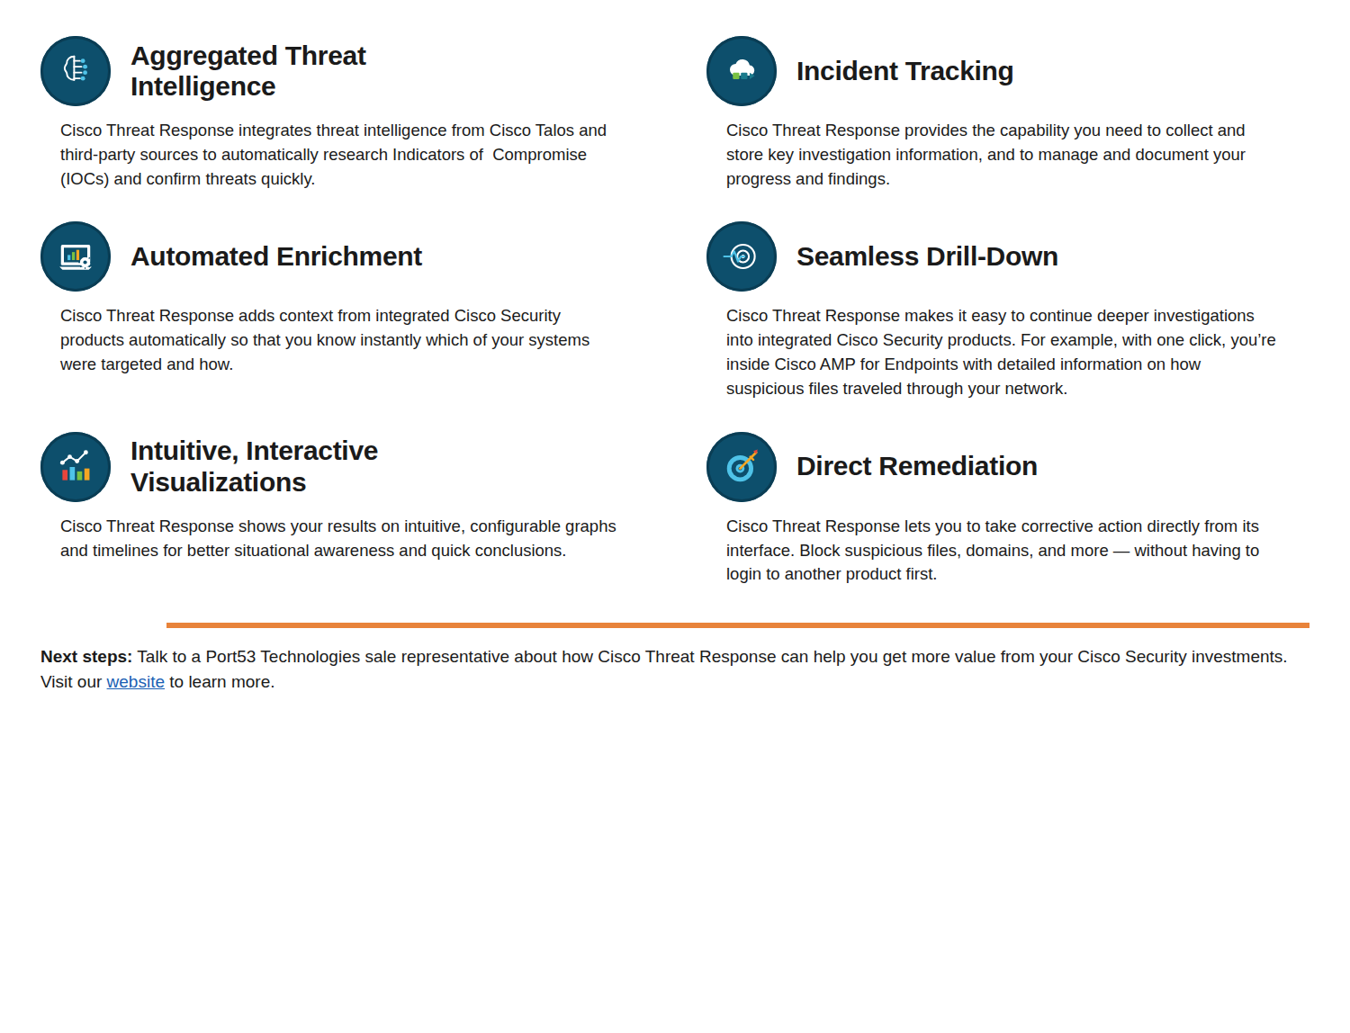Aggregated Threat
Intelligence
Cisco Threat Response integrates threat intelligence from Cisco Talos and third-party sources to automatically research Indicators of Compromise (IOCs) and confirm threats quickly.
Incident Tracking
Cisco Threat Response provides the capability you need to collect and store key investigation information, and to manage and document your progress and findings.
Automated Enrichment
Cisco Threat Response adds context from integrated Cisco Security products automatically so that you know instantly which of your systems were targeted and how.
Seamless Drill-Down
Cisco Threat Response makes it easy to continue deeper investigations into integrated Cisco Security products. For example, with one click, you’re inside Cisco AMP for Endpoints with detailed information on how suspicious files traveled through your network.
Intuitive, Interactive
Visualizations
Cisco Threat Response shows your results on intuitive, configurable graphs and timelines for better situational awareness and quick conclusions.
Direct Remediation
Cisco Threat Response lets you to take corrective action directly from its interface. Block suspicious files, domains, and more — without having to login to another product first.
Next steps: Talk to a Port53 Technologies sale representative about how Cisco Threat Response can help you get more value from your Cisco Security investments. Visit our website to learn more.